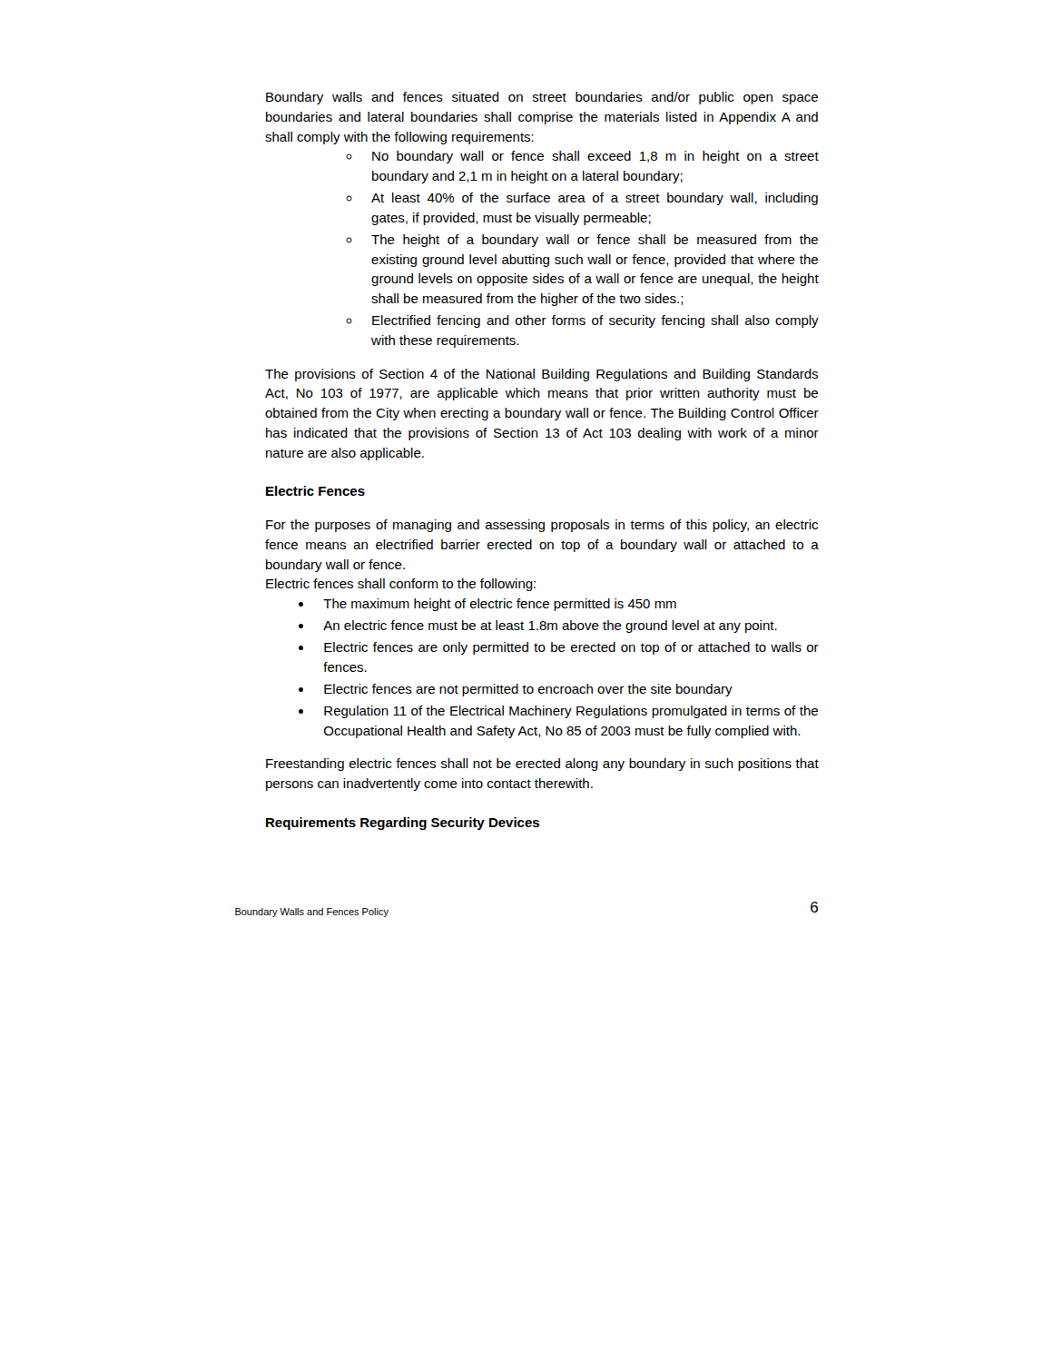Boundary walls and fences situated on street boundaries and/or public open space boundaries and lateral boundaries shall comprise the materials listed in Appendix A and shall comply with the following requirements:
No boundary wall or fence shall exceed 1,8 m in height on a street boundary and 2,1 m in height on a lateral boundary;
At least 40% of the surface area of a street boundary wall, including gates, if provided, must be visually permeable;
The height of a boundary wall or fence shall be measured from the existing ground level abutting such wall or fence, provided that where the ground levels on opposite sides of a wall or fence are unequal, the height shall be measured from the higher of the two sides.;
Electrified fencing and other forms of security fencing shall also comply with these requirements.
The provisions of Section 4 of the National Building Regulations and Building Standards Act, No 103 of 1977, are applicable which means that prior written authority must be obtained from the City when erecting a boundary wall or fence. The Building Control Officer has indicated that the provisions of Section 13 of Act 103 dealing with work of a minor nature are also applicable.
Electric Fences
For the purposes of managing and assessing proposals in terms of this policy, an electric fence means an electrified barrier erected on top of a boundary wall or attached to a boundary wall or fence.
Electric fences shall conform to the following:
The maximum height of electric fence permitted is 450 mm
An electric fence must be at least 1.8m above the ground level at any point.
Electric fences are only permitted to be erected on top of or attached to walls or fences.
Electric fences are not permitted to encroach over the site boundary
Regulation 11 of the Electrical Machinery Regulations promulgated in terms of the Occupational Health and Safety Act, No 85 of 2003 must be fully complied with.
Freestanding electric fences shall not be erected along any boundary in such positions that persons can inadvertently come into contact therewith.
Requirements Regarding Security Devices
Boundary Walls and Fences Policy 6